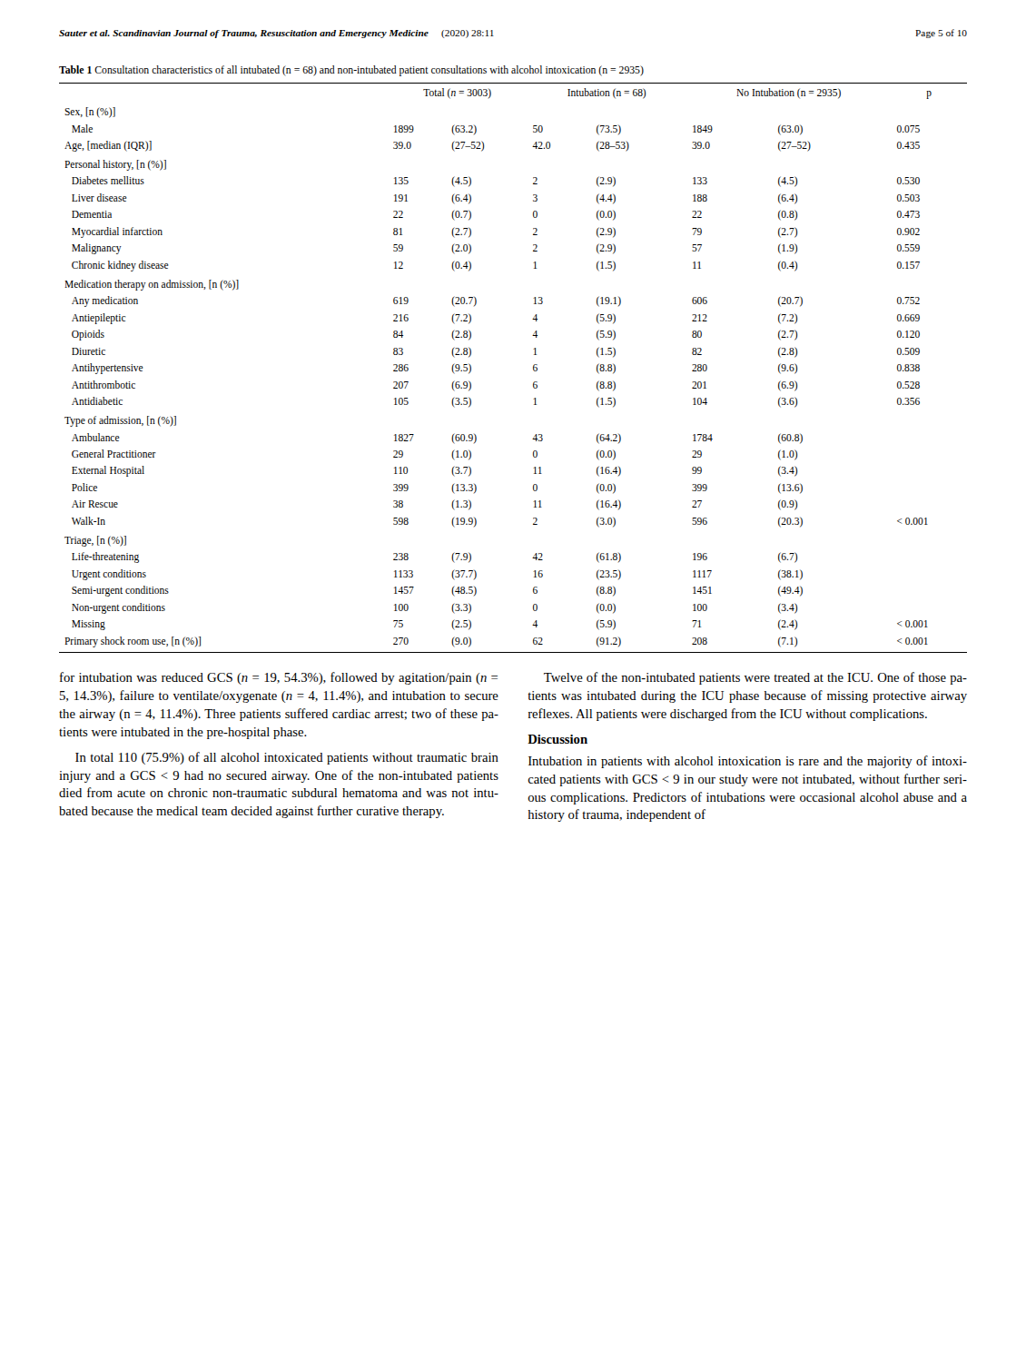Sauter et al. Scandinavian Journal of Trauma, Resuscitation and Emergency Medicine (2020) 28:11
Page 5 of 10
Table 1 Consultation characteristics of all intubated (n = 68) and non-intubated patient consultations with alcohol intoxication (n = 2935)
| | Total ( n = 3003) | Intubation (n = 68) | No Intubation (n = 2935) | p |
| --- | --- | --- | --- | --- |
| Sex, [n (%)] | | | | | | | |
| Male | 1899 | (63.2) | 50 | (73.5) | 1849 | (63.0) | 0.075 |
| Age, [median (IQR)] | 39.0 | (27–52) | 42.0 | (28–53) | 39.0 | (27–52) | 0.435 |
| Personal history, [n (%)] | | | | | | | |
| Diabetes mellitus | 135 | (4.5) | 2 | (2.9) | 133 | (4.5) | 0.530 |
| Liver disease | 191 | (6.4) | 3 | (4.4) | 188 | (6.4) | 0.503 |
| Dementia | 22 | (0.7) | 0 | (0.0) | 22 | (0.8) | 0.473 |
| Myocardial infarction | 81 | (2.7) | 2 | (2.9) | 79 | (2.7) | 0.902 |
| Malignancy | 59 | (2.0) | 2 | (2.9) | 57 | (1.9) | 0.559 |
| Chronic kidney disease | 12 | (0.4) | 1 | (1.5) | 11 | (0.4) | 0.157 |
| Medication therapy on admission, [n (%)] | | | | | | | |
| Any medication | 619 | (20.7) | 13 | (19.1) | 606 | (20.7) | 0.752 |
| Antiepileptic | 216 | (7.2) | 4 | (5.9) | 212 | (7.2) | 0.669 |
| Opioids | 84 | (2.8) | 4 | (5.9) | 80 | (2.7) | 0.120 |
| Diuretic | 83 | (2.8) | 1 | (1.5) | 82 | (2.8) | 0.509 |
| Antihypertensive | 286 | (9.5) | 6 | (8.8) | 280 | (9.6) | 0.838 |
| Antithrombotic | 207 | (6.9) | 6 | (8.8) | 201 | (6.9) | 0.528 |
| Antidiabetic | 105 | (3.5) | 1 | (1.5) | 104 | (3.6) | 0.356 |
| Type of admission, [n (%)] | | | | | | | |
| Ambulance | 1827 | (60.9) | 43 | (64.2) | 1784 | (60.8) | |
| General Practitioner | 29 | (1.0) | 0 | (0.0) | 29 | (1.0) | |
| External Hospital | 110 | (3.7) | 11 | (16.4) | 99 | (3.4) | |
| Police | 399 | (13.3) | 0 | (0.0) | 399 | (13.6) | |
| Air Rescue | 38 | (1.3) | 11 | (16.4) | 27 | (0.9) | |
| Walk-In | 598 | (19.9) | 2 | (3.0) | 596 | (20.3) | < 0.001 |
| Triage, [n (%)] | | | | | | | |
| Life-threatening | 238 | (7.9) | 42 | (61.8) | 196 | (6.7) | |
| Urgent conditions | 1133 | (37.7) | 16 | (23.5) | 1117 | (38.1) | |
| Semi-urgent conditions | 1457 | (48.5) | 6 | (8.8) | 1451 | (49.4) | |
| Non-urgent conditions | 100 | (3.3) | 0 | (0.0) | 100 | (3.4) | |
| Missing | 75 | (2.5) | 4 | (5.9) | 71 | (2.4) | < 0.001 |
| Primary shock room use, [n (%)] | 270 | (9.0) | 62 | (91.2) | 208 | (7.1) | < 0.001 |
for intubation was reduced GCS (n = 19, 54.3%), followed by agitation/pain (n = 5, 14.3%), failure to ventilate/oxygenate (n = 4, 11.4%), and intubation to secure the airway (n = 4, 11.4%). Three patients suffered cardiac arrest; two of these patients were intubated in the pre-hospital phase.
In total 110 (75.9%) of all alcohol intoxicated patients without traumatic brain injury and a GCS < 9 had no secured airway. One of the non-intubated patients died from acute on chronic non-traumatic subdural hematoma and was not intubated because the medical team decided against further curative therapy.
Twelve of the non-intubated patients were treated at the ICU. One of those patients was intubated during the ICU phase because of missing protective airway reflexes. All patients were discharged from the ICU without complications.
Discussion
Intubation in patients with alcohol intoxication is rare and the majority of intoxicated patients with GCS < 9 in our study were not intubated, without further serious complications. Predictors of intubations were occasional alcohol abuse and a history of trauma, independent of